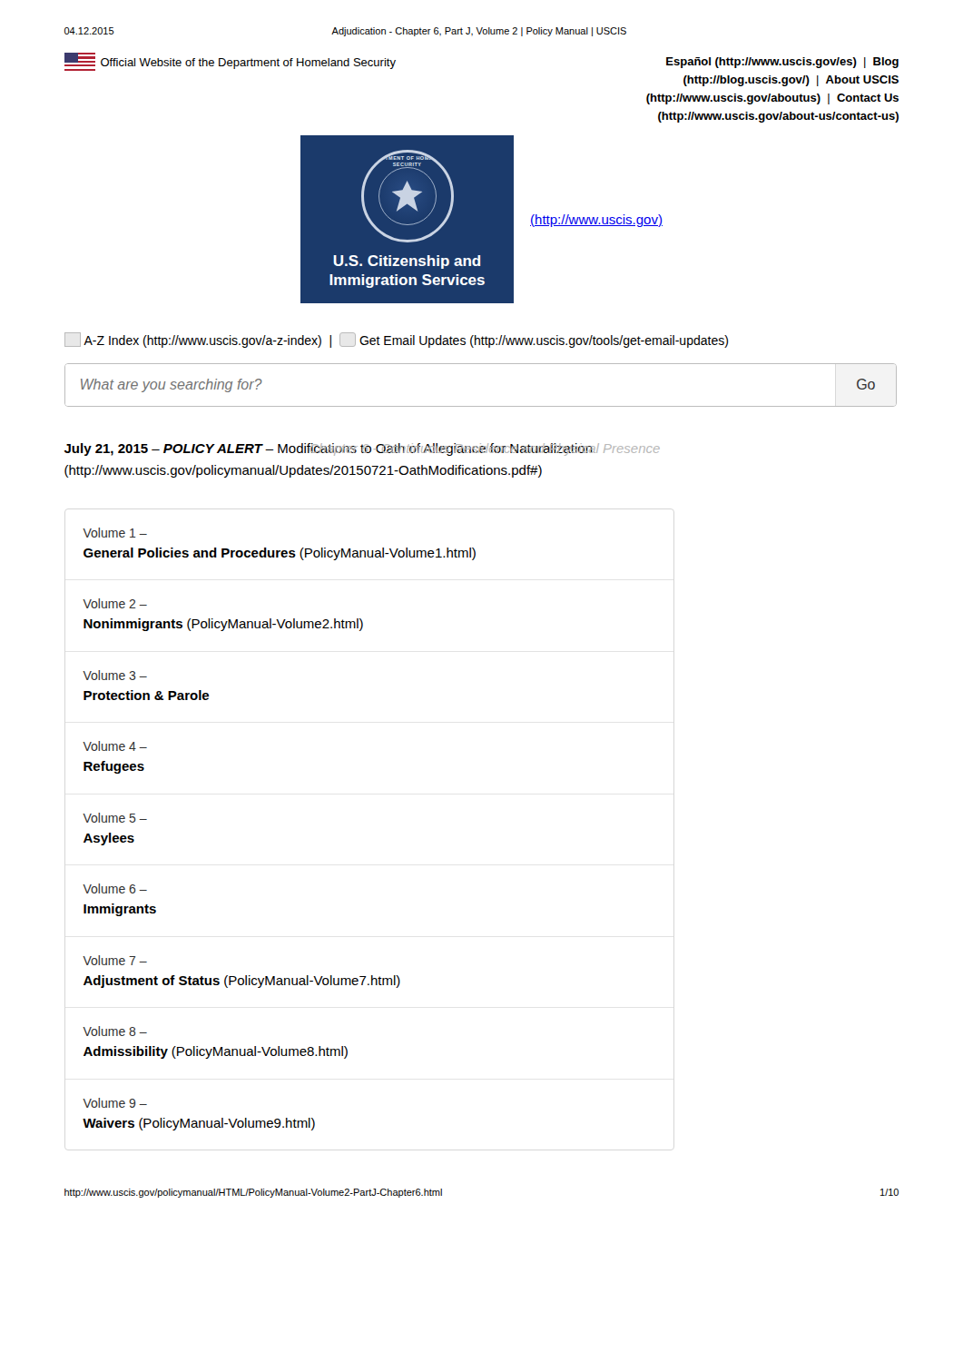04.12.2015 Adjudication - Chapter 6, Part J, Volume 2 | Policy Manual | USCIS
Official Website of the Department of Homeland Security
Español (http://www.uscis.gov/es) | Blog
(http://blog.uscis.gov/) | About USCIS
(http://www.uscis.gov/aboutus) | Contact Us
(http://www.uscis.gov/about-us/contact-us)
DEPARTMENT OF HOMELAND SECURITY
U.S. Citizenship and
Immigration Services
(http://www.uscis.gov)
A-Z Index (http://www.uscis.gov/a-z-index) | Get Email Updates (http://www.uscis.gov/tools/get-email-updates)
Go
Chapter 6 - Continuous Residence and Physical Presence July 21, 2015 – POLICY ALERT – Modifications to Oath of Allegiance for Naturalization
(http://www.uscis.gov/policymanual/Updates/20150721-OathModifications.pdf#)
Volume 1 –
General Policies and Procedures (PolicyManual-Volume1.html)
Volume 2 –
Nonimmigrants (PolicyManual-Volume2.html)
Volume 3 –
Protection & Parole
Volume 4 –
Refugees
Volume 5 –
Asylees
Volume 6 –
Immigrants
Volume 7 –
Adjustment of Status (PolicyManual-Volume7.html)
Volume 8 –
Admissibility (PolicyManual-Volume8.html)
Volume 9 –
Waivers (PolicyManual-Volume9.html)
http://www.uscis.gov/policymanual/HTML/PolicyManual-Volume2-PartJ-Chapter6.html 1/10